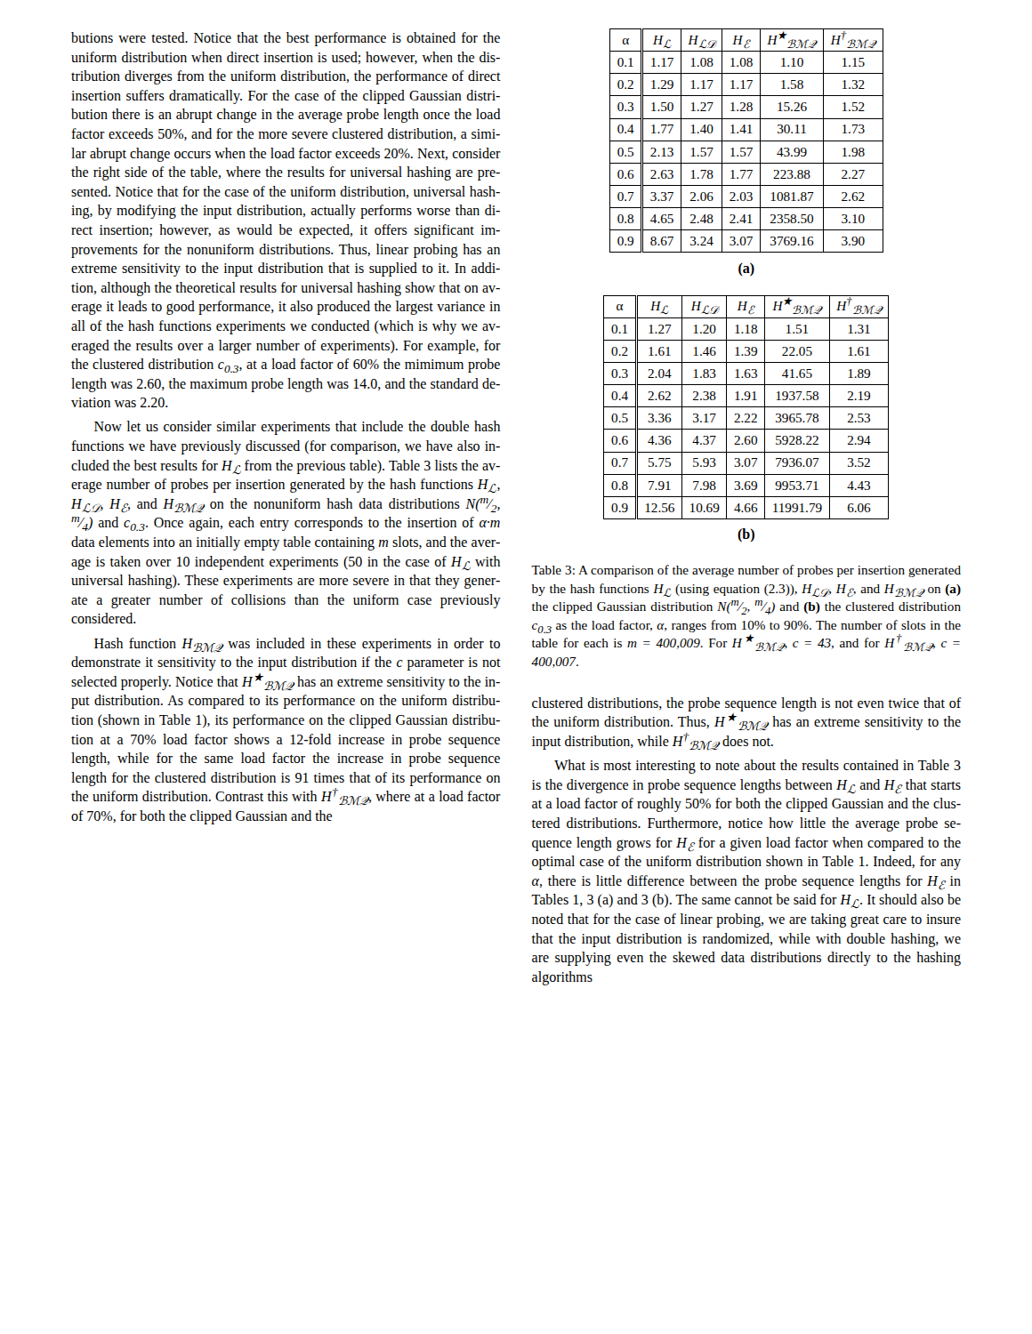butions were tested. Notice that the best performance is obtained for the uniform distribution when direct insertion is used; however, when the distribution diverges from the uniform distribution, the performance of direct insertion suffers dramatically. For the case of the clipped Gaussian distribution there is an abrupt change in the average probe length once the load factor exceeds 50%, and for the more severe clustered distribution, a similar abrupt change occurs when the load factor exceeds 20%. Next, consider the right side of the table, where the results for universal hashing are presented. Notice that for the case of the uniform distribution, universal hashing, by modifying the input distribution, actually performs worse than direct insertion; however, as would be expected, it offers significant improvements for the nonuniform distributions. Thus, linear probing has an extreme sensitivity to the input distribution that is supplied to it. In addition, although the theoretical results for universal hashing show that on average it leads to good performance, it also produced the largest variance in all of the hash functions experiments we conducted (which is why we averaged the results over a larger number of experiments). For example, for the clustered distribution c0.3, at a load factor of 60% the mimimum probe length was 2.60, the maximum probe length was 14.0, and the standard deviation was 2.20.
Now let us consider similar experiments that include the double hash functions we have previously discussed (for comparison, we have also included the best results for Hℒ from the previous table). Table 3 lists the average number of probes per insertion generated by the hash functions Hℒ, Hℒ𝒟, Hℰ, and Hℬℳ𝒬 on the nonuniform hash data distributions N(m⁄2, m⁄4) and c0.3. Once again, each entry corresponds to the insertion of α·m data elements into an initially empty table containing m slots, and the average is taken over 10 independent experiments (50 in the case of Hℒ with universal hashing). These experiments are more severe in that they generate a greater number of collisions than the uniform case previously considered.
Hash function Hℬℳ𝒬 was included in these experiments in order to demonstrate it sensitivity to the input distribution if the c parameter is not selected properly. Notice that H★ℬℳ𝒬 has an extreme sensitivity to the input distribution. As compared to its performance on the uniform distribution (shown in Table 1), its performance on the clipped Gaussian distribution at a 70% load factor shows a 12-fold increase in probe sequence length, while for the same load factor the increase in probe sequence length for the clustered distribution is 91 times that of its performance on the uniform distribution. Contrast this with H†ℬℳ𝒬, where at a load factor of 70%, for both the clipped Gaussian and the
| α | H ℒ | H ℒ𝒟 | H ℰ | H ★ ℬℳ𝒬 | H † ℬℳ𝒬 |
| --- | --- | --- | --- | --- | --- |
| 0.1 | 1.17 | 1.08 | 1.08 | 1.10 | 1.15 |
| 0.2 | 1.29 | 1.17 | 1.17 | 1.58 | 1.32 |
| 0.3 | 1.50 | 1.27 | 1.28 | 15.26 | 1.52 |
| 0.4 | 1.77 | 1.40 | 1.41 | 30.11 | 1.73 |
| 0.5 | 2.13 | 1.57 | 1.57 | 43.99 | 1.98 |
| 0.6 | 2.63 | 1.78 | 1.77 | 223.88 | 2.27 |
| 0.7 | 3.37 | 2.06 | 2.03 | 1081.87 | 2.62 |
| 0.8 | 4.65 | 2.48 | 2.41 | 2358.50 | 3.10 |
| 0.9 | 8.67 | 3.24 | 3.07 | 3769.16 | 3.90 |
(a)
| α | H ℒ | H ℒ𝒟 | H ℰ | H ★ ℬℳ𝒬 | H † ℬℳ𝒬 |
| --- | --- | --- | --- | --- | --- |
| 0.1 | 1.27 | 1.20 | 1.18 | 1.51 | 1.31 |
| 0.2 | 1.61 | 1.46 | 1.39 | 22.05 | 1.61 |
| 0.3 | 2.04 | 1.83 | 1.63 | 41.65 | 1.89 |
| 0.4 | 2.62 | 2.38 | 1.91 | 1937.58 | 2.19 |
| 0.5 | 3.36 | 3.17 | 2.22 | 3965.78 | 2.53 |
| 0.6 | 4.36 | 4.37 | 2.60 | 5928.22 | 2.94 |
| 0.7 | 5.75 | 5.93 | 3.07 | 7936.07 | 3.52 |
| 0.8 | 7.91 | 7.98 | 3.69 | 9953.71 | 4.43 |
| 0.9 | 12.56 | 10.69 | 4.66 | 11991.79 | 6.06 |
(b)
Table 3: A comparison of the average number of probes per insertion generated by the hash functions Hℒ (using equation (2.3)), Hℒ𝒟, Hℰ, and Hℬℳ𝒬 on (a) the clipped Gaussian distribution N(m⁄2, m⁄4) and (b) the clustered distribution c0.3 as the load factor, α, ranges from 10% to 90%. The number of slots in the table for each is m = 400,009. For H★ℬℳ𝒬, c = 43, and for H†ℬℳ𝒬, c = 400,007.
clustered distributions, the probe sequence length is not even twice that of the uniform distribution. Thus, H★ℬℳ𝒬 has an extreme sensitivity to the input distribution, while H†ℬℳ𝒬 does not.
What is most interesting to note about the results contained in Table 3 is the divergence in probe sequence lengths between Hℒ and Hℰ that starts at a load factor of roughly 50% for both the clipped Gaussian and the clustered distributions. Furthermore, notice how little the average probe sequence length grows for Hℰ for a given load factor when compared to the optimal case of the uniform distribution shown in Table 1. Indeed, for any α, there is little difference between the probe sequence lengths for Hℰ in Tables 1, 3 (a) and 3 (b). The same cannot be said for Hℒ. It should also be noted that for the case of linear probing, we are taking great care to insure that the input distribution is randomized, while with double hashing, we are supplying even the skewed data distributions directly to the hashing algorithms